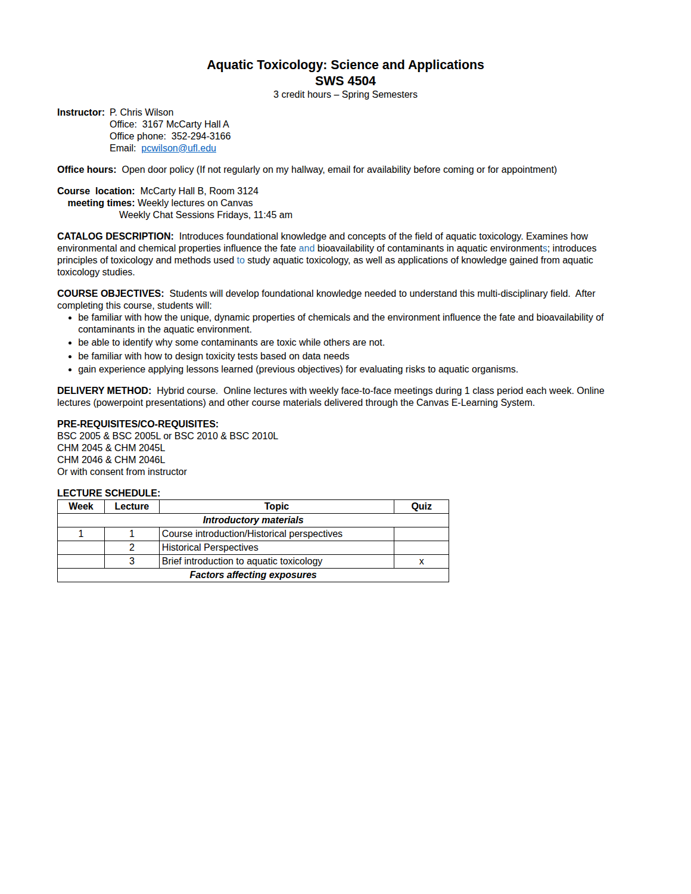Aquatic Toxicology: Science and Applications
SWS 4504
3 credit hours – Spring Semesters
| Instructor: | P. Chris Wilson |
| | Office: 3167 McCarty Hall A |
| | Office phone: 352-294-3166 |
| | Email: pcwilson@ufl.edu |
Office hours: Open door policy (If not regularly on my hallway, email for availability before coming or for appointment)
Course location: McCarty Hall B, Room 3124
meeting times: Weekly lectures on Canvas
Weekly Chat Sessions Fridays, 11:45 am
CATALOG DESCRIPTION: Introduces foundational knowledge and concepts of the field of aquatic toxicology. Examines how environmental and chemical properties influence the fate and bioavailability of contaminants in aquatic environments; introduces principles of toxicology and methods used to study aquatic toxicology, as well as applications of knowledge gained from aquatic toxicology studies.
COURSE OBJECTIVES: Students will develop foundational knowledge needed to understand this multi-disciplinary field. After completing this course, students will:
be familiar with how the unique, dynamic properties of chemicals and the environment influence the fate and bioavailability of contaminants in the aquatic environment.
be able to identify why some contaminants are toxic while others are not.
be familiar with how to design toxicity tests based on data needs
gain experience applying lessons learned (previous objectives) for evaluating risks to aquatic organisms.
DELIVERY METHOD: Hybrid course. Online lectures with weekly face-to-face meetings during 1 class period each week. Online lectures (powerpoint presentations) and other course materials delivered through the Canvas E-Learning System.
PRE-REQUISITES/CO-REQUISITES:
BSC 2005 & BSC 2005L or BSC 2010 & BSC 2010L
CHM 2045 & CHM 2045L
CHM 2046 & CHM 2046L
Or with consent from instructor
LECTURE SCHEDULE:
| Week | Lecture | Topic | Quiz |
| --- | --- | --- | --- |
| Introductory materials |
| 1 | 1 | Course introduction/Historical perspectives | |
| | 2 | Historical Perspectives | |
| | 3 | Brief introduction to aquatic toxicology | x |
| Factors affecting exposures |